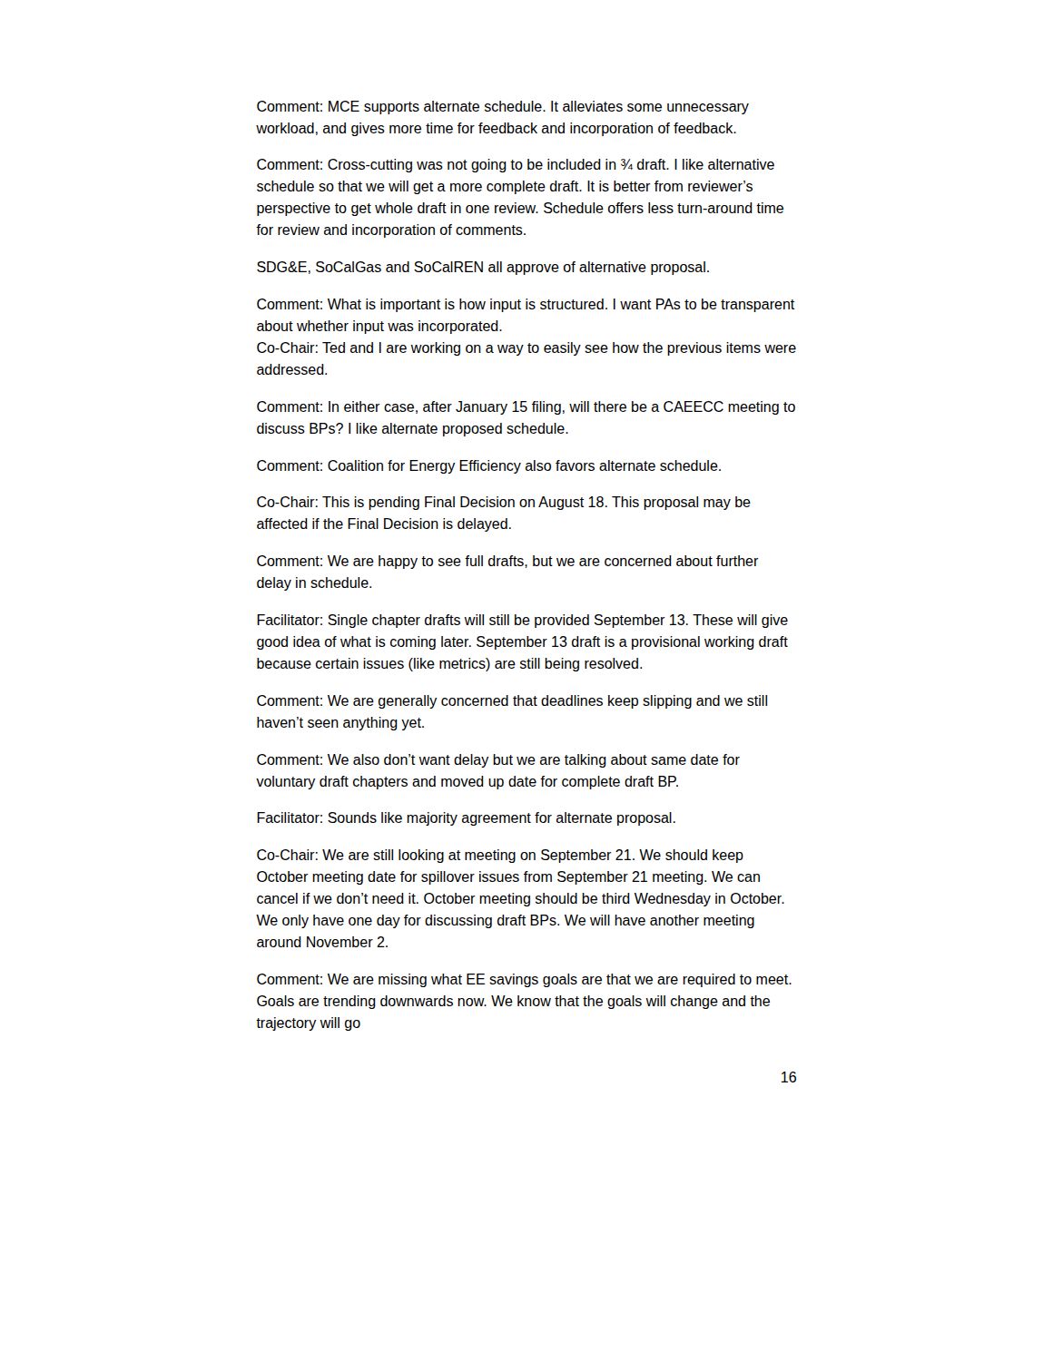Comment: MCE supports alternate schedule. It alleviates some unnecessary workload, and gives more time for feedback and incorporation of feedback.
Comment: Cross-cutting was not going to be included in ¾ draft. I like alternative schedule so that we will get a more complete draft. It is better from reviewer’s perspective to get whole draft in one review. Schedule offers less turn-around time for review and incorporation of comments.
SDG&E, SoCalGas and SoCalREN all approve of alternative proposal.
Comment: What is important is how input is structured. I want PAs to be transparent about whether input was incorporated.
Co-Chair: Ted and I are working on a way to easily see how the previous items were addressed.
Comment: In either case, after January 15 filing, will there be a CAEECC meeting to discuss BPs? I like alternate proposed schedule.
Comment: Coalition for Energy Efficiency also favors alternate schedule.
Co-Chair: This is pending Final Decision on August 18. This proposal may be affected if the Final Decision is delayed.
Comment: We are happy to see full drafts, but we are concerned about further delay in schedule.
Facilitator: Single chapter drafts will still be provided September 13. These will give good idea of what is coming later. September 13 draft is a provisional working draft because certain issues (like metrics) are still being resolved.
Comment: We are generally concerned that deadlines keep slipping and we still haven’t seen anything yet.
Comment: We also don’t want delay but we are talking about same date for voluntary draft chapters and moved up date for complete draft BP.
Facilitator: Sounds like majority agreement for alternate proposal.
Co-Chair: We are still looking at meeting on September 21. We should keep October meeting date for spillover issues from September 21 meeting. We can cancel if we don’t need it. October meeting should be third Wednesday in October. We only have one day for discussing draft BPs. We will have another meeting around November 2.
Comment: We are missing what EE savings goals are that we are required to meet. Goals are trending downwards now. We know that the goals will change and the trajectory will go
16